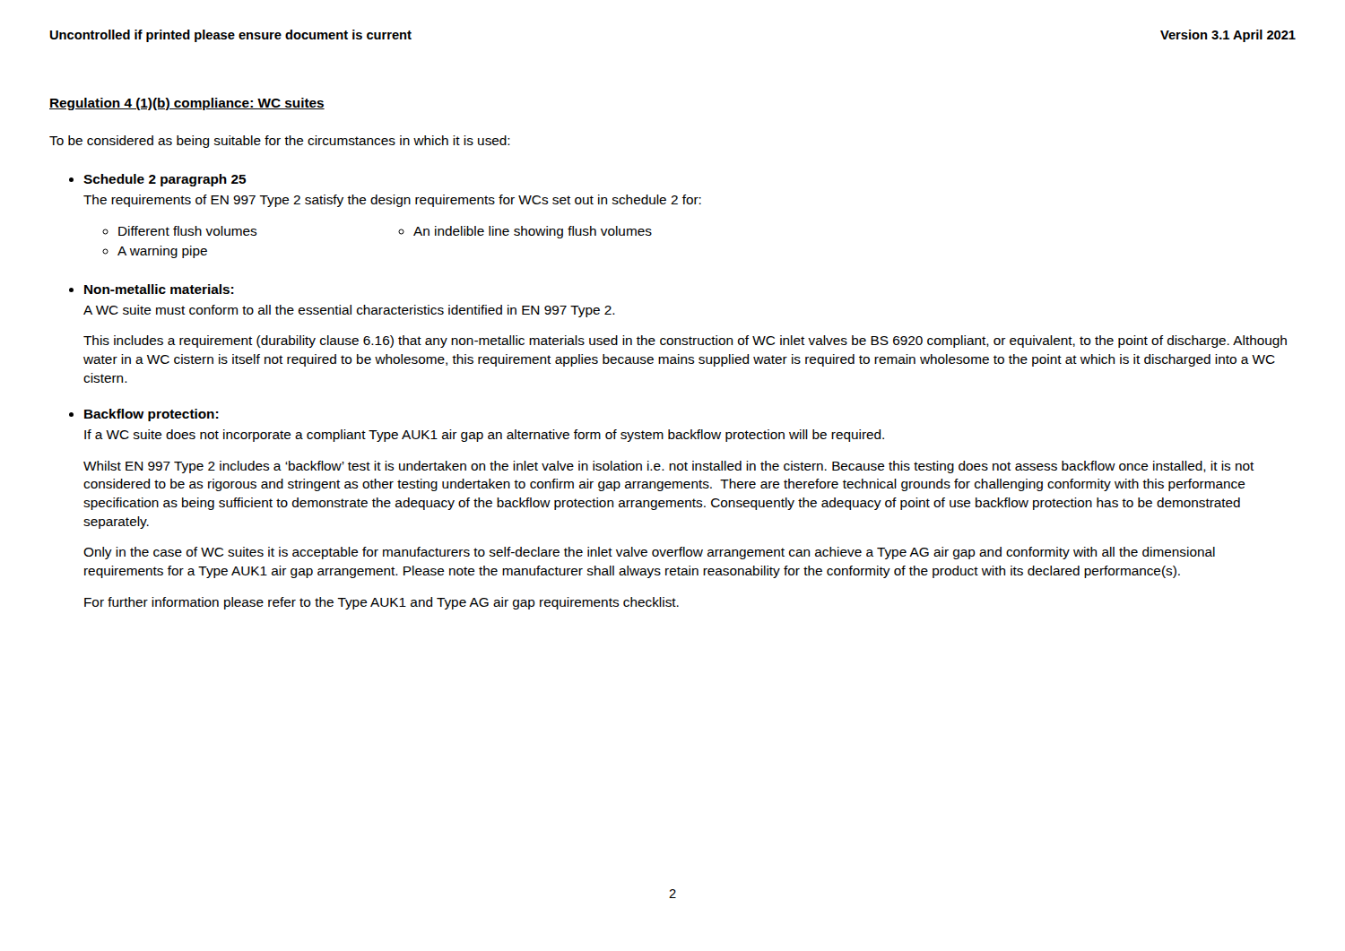Uncontrolled if printed please ensure document is current Version 3.1 April 2021
Regulation 4 (1)(b) compliance: WC suites
To be considered as being suitable for the circumstances in which it is used:
Schedule 2 paragraph 25
The requirements of EN 997 Type 2 satisfy the design requirements for WCs set out in schedule 2 for:
Different flush volumes
A warning pipe
An indelible line showing flush volumes
Non-metallic materials:
A WC suite must conform to all the essential characteristics identified in EN 997 Type 2.
This includes a requirement (durability clause 6.16) that any non-metallic materials used in the construction of WC inlet valves be BS 6920 compliant, or equivalent, to the point of discharge. Although water in a WC cistern is itself not required to be wholesome, this requirement applies because mains supplied water is required to remain wholesome to the point at which is it discharged into a WC cistern.
Backflow protection:
If a WC suite does not incorporate a compliant Type AUK1 air gap an alternative form of system backflow protection will be required.
Whilst EN 997 Type 2 includes a ‘backflow’ test it is undertaken on the inlet valve in isolation i.e. not installed in the cistern. Because this testing does not assess backflow once installed, it is not considered to be as rigorous and stringent as other testing undertaken to confirm air gap arrangements. There are therefore technical grounds for challenging conformity with this performance specification as being sufficient to demonstrate the adequacy of the backflow protection arrangements. Consequently the adequacy of point of use backflow protection has to be demonstrated separately.
Only in the case of WC suites it is acceptable for manufacturers to self-declare the inlet valve overflow arrangement can achieve a Type AG air gap and conformity with all the dimensional requirements for a Type AUK1 air gap arrangement. Please note the manufacturer shall always retain reasonability for the conformity of the product with its declared performance(s).
For further information please refer to the Type AUK1 and Type AG air gap requirements checklist.
2